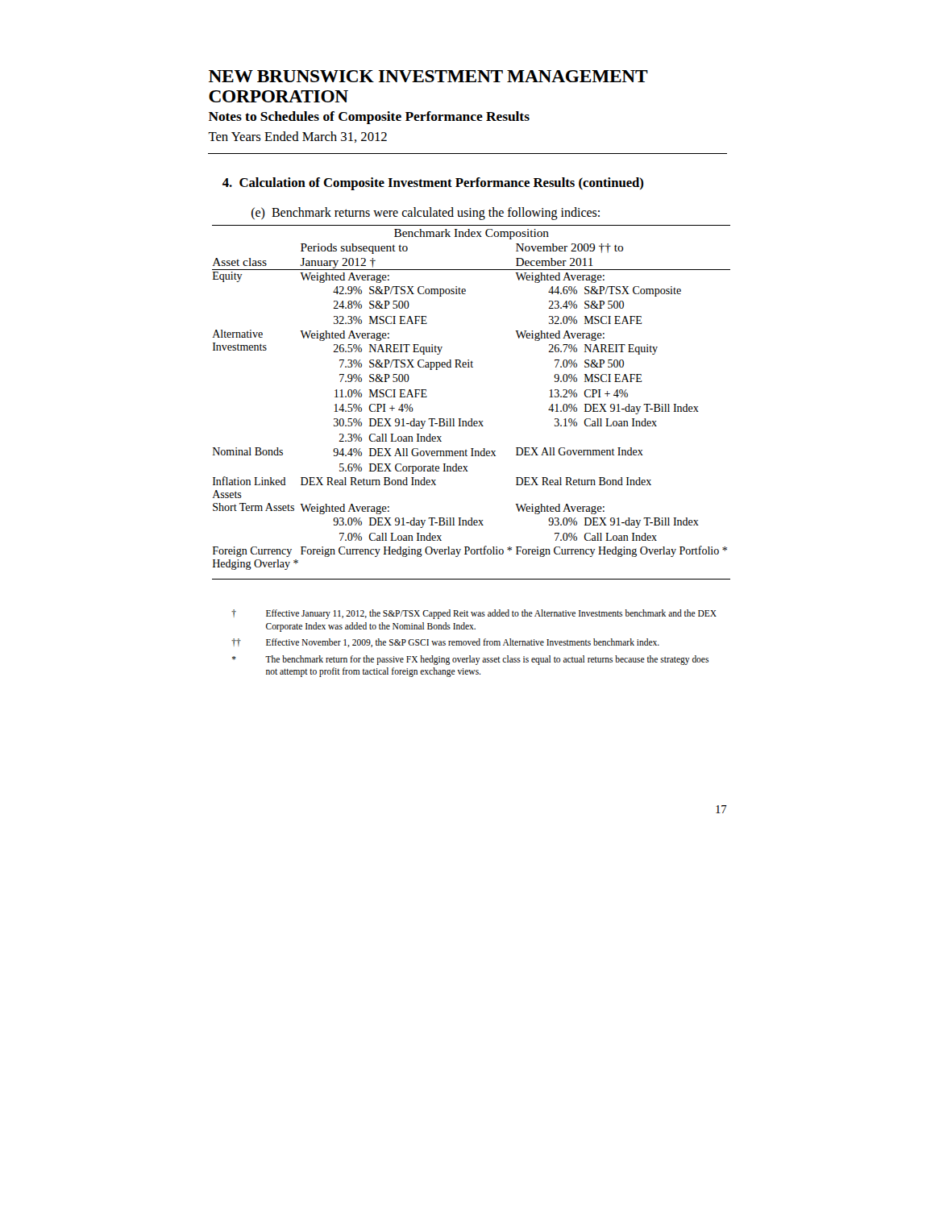NEW BRUNSWICK INVESTMENT MANAGEMENT CORPORATION
Notes to Schedules of Composite Performance Results
Ten Years Ended March 31, 2012
4. Calculation of Composite Investment Performance Results (continued)
(e) Benchmark returns were calculated using the following indices:
| Benchmark Index Composition |
| | Periods subsequent to | November 2009 †† to |
| Asset class | January 2012 † | December 2011 |
| Equity | Weighted Average: 42.9% S&P/TSX Composite 24.8% S&P 500 32.3% MSCI EAFE | Weighted Average: 44.6% S&P/TSX Composite 23.4% S&P 500 32.0% MSCI EAFE |
| Alternative Investments | Weighted Average: 26.5% NAREIT Equity 7.3% S&P/TSX Capped Reit 7.9% S&P 500 11.0% MSCI EAFE 14.5% CPI + 4% 30.5% DEX 91-day T-Bill Index 2.3% Call Loan Index | Weighted Average: 26.7% NAREIT Equity 7.0% S&P 500 9.0% MSCI EAFE 13.2% CPI + 4% 41.0% DEX 91-day T-Bill Index 3.1% Call Loan Index |
| Nominal Bonds | 94.4% DEX All Government Index 5.6% DEX Corporate Index | DEX All Government Index |
| Inflation Linked Assets | DEX Real Return Bond Index | DEX Real Return Bond Index |
| Short Term Assets | Weighted Average: 93.0% DEX 91-day T-Bill Index 7.0% Call Loan Index | Weighted Average: 93.0% DEX 91-day T-Bill Index 7.0% Call Loan Index |
| Foreign Currency Hedging Overlay * | Foreign Currency Hedging Overlay Portfolio * | Foreign Currency Hedging Overlay Portfolio * |
| † | Effective January 11, 2012, the S&P/TSX Capped Reit was added to the Alternative Investments benchmark and the DEX Corporate Index was added to the Nominal Bonds Index. |
| †† | Effective November 1, 2009, the S&P GSCI was removed from Alternative Investments benchmark index. |
| * | The benchmark return for the passive FX hedging overlay asset class is equal to actual returns because the strategy does not attempt to profit from tactical foreign exchange views. |
17